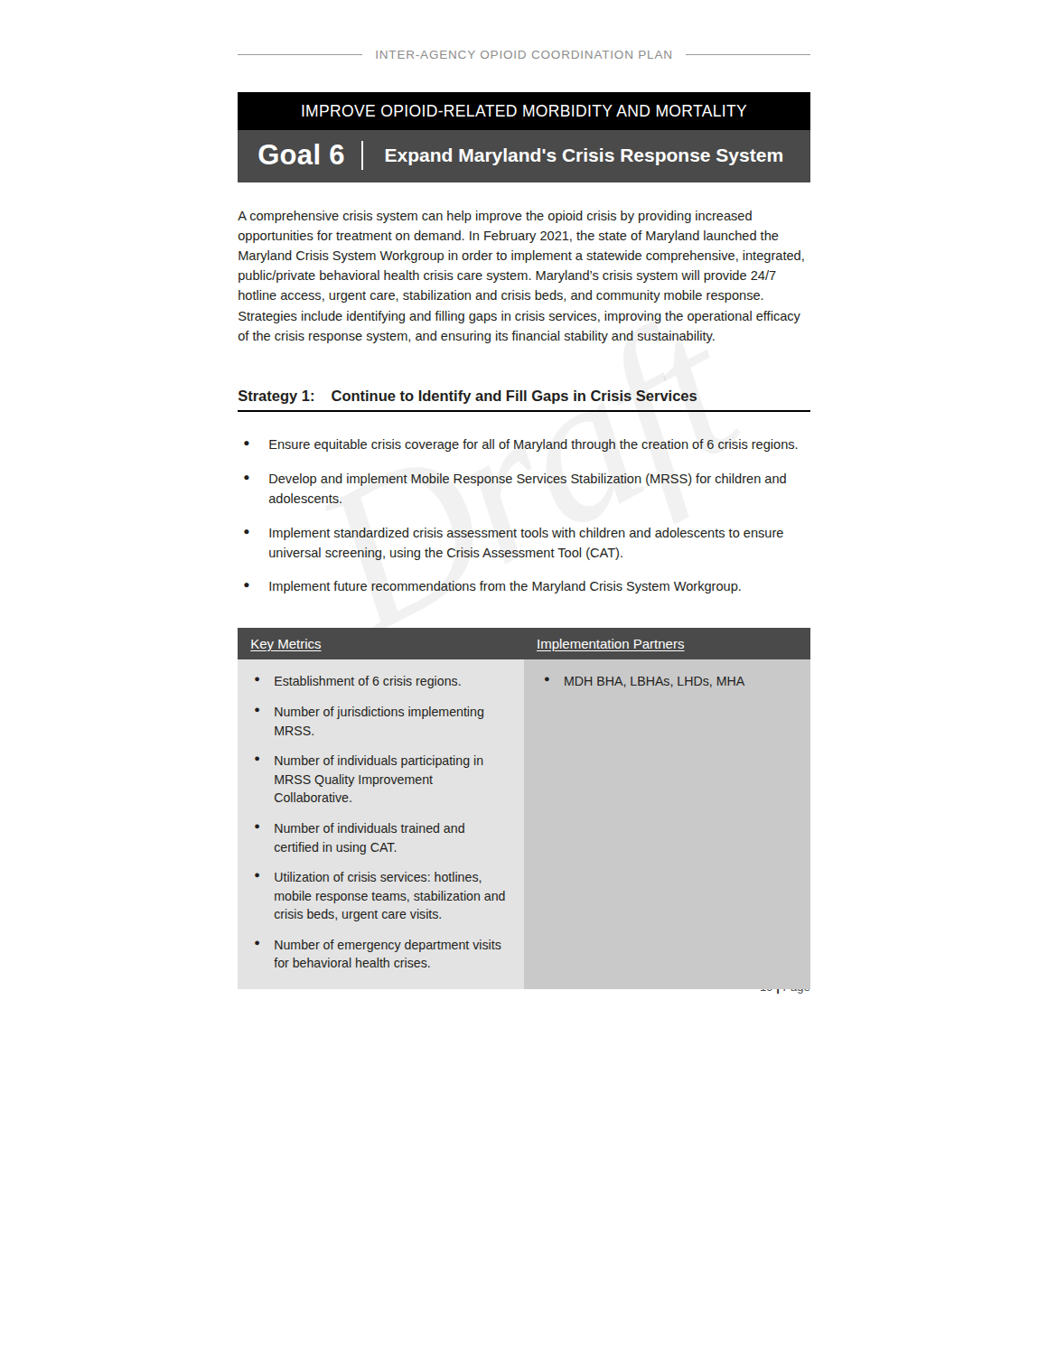Draft
Inter-Agency Opioid Coordination Plan
IMPROVE OPIOID-RELATED MORBIDITY AND MORTALITY
Goal 6
Expand Maryland's Crisis Response System
A comprehensive crisis system can help improve the opioid crisis by providing increased opportunities for treatment on demand. In February 2021, the state of Maryland launched the Maryland Crisis System Workgroup in order to implement a statewide comprehensive, integrated, public/private behavioral health crisis care system. Maryland’s crisis system will provide 24/7 hotline access, urgent care, stabilization and crisis beds, and community mobile response. Strategies include identifying and filling gaps in crisis services, improving the operational efficacy of the crisis response system, and ensuring its financial stability and sustainability.
Strategy 1: Continue to Identify and Fill Gaps in Crisis Services
Ensure equitable crisis coverage for all of Maryland through the creation of 6 crisis regions.
Develop and implement Mobile Response Services Stabilization (MRSS) for children and adolescents.
Implement standardized crisis assessment tools with children and adolescents to ensure universal screening, using the Crisis Assessment Tool (CAT).
Implement future recommendations from the Maryland Crisis System Workgroup.
| Key Metrics | Implementation Partners |
| --- | --- |
| Establishment of 6 crisis regions. Number of jurisdictions implementing MRSS. Number of individuals participating in MRSS Quality Improvement Collaborative. Number of individuals trained and certified in using CAT. Utilization of crisis services: hotlines, mobile response teams, stabilization and crisis beds, urgent care visits. Number of emergency department visits for behavioral health crises. | MDH BHA, LBHAs, LHDs, MHA |
19 | Page